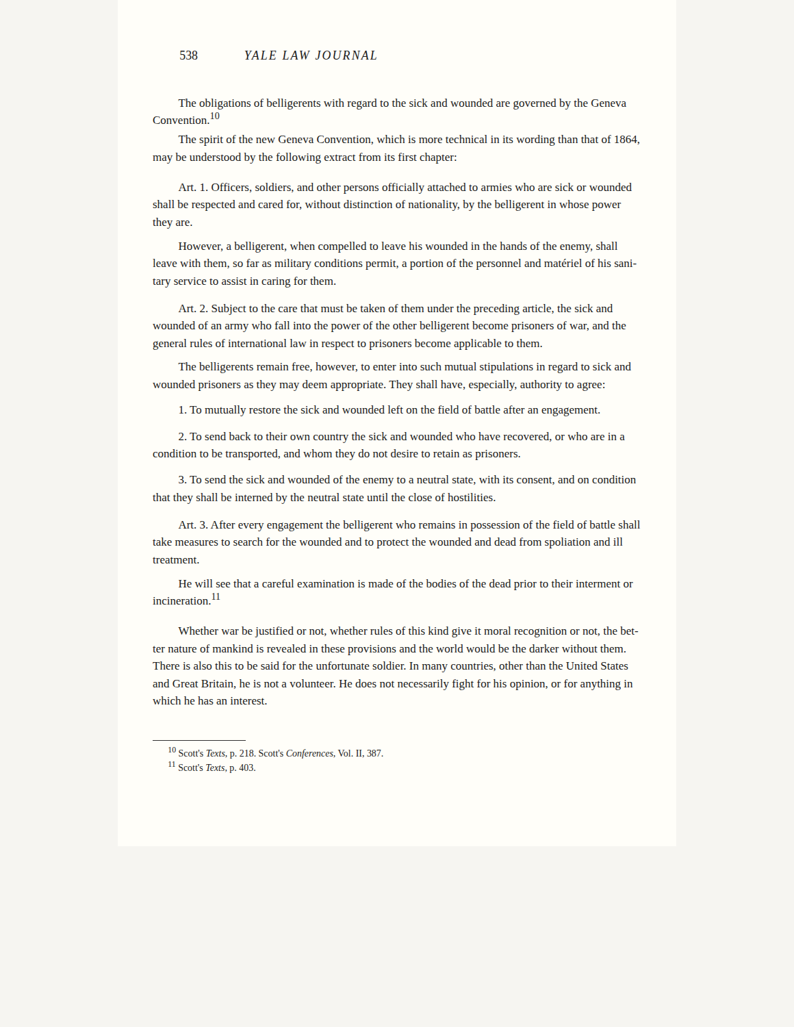538 YALE LAW JOURNAL
The obligations of belligerents with regard to the sick and wounded are governed by the Geneva Convention.10
The spirit of the new Geneva Convention, which is more technical in its wording than that of 1864, may be understood by the following extract from its first chapter:
Art. 1. Officers, soldiers, and other persons officially attached to armies who are sick or wounded shall be respected and cared for, without distinction of nationality, by the belligerent in whose power they are.
However, a belligerent, when compelled to leave his wounded in the hands of the enemy, shall leave with them, so far as military conditions permit, a portion of the personnel and matériel of his sanitary service to assist in caring for them.
Art. 2. Subject to the care that must be taken of them under the preceding article, the sick and wounded of an army who fall into the power of the other belligerent become prisoners of war, and the general rules of international law in respect to prisoners become applicable to them.
The belligerents remain free, however, to enter into such mutual stipulations in regard to sick and wounded prisoners as they may deem appropriate. They shall have, especially, authority to agree:
To mutually restore the sick and wounded left on the field of battle after an engagement.
To send back to their own country the sick and wounded who have recovered, or who are in a condition to be transported, and whom they do not desire to retain as prisoners.
To send the sick and wounded of the enemy to a neutral state, with its consent, and on condition that they shall be interned by the neutral state until the close of hostilities.
Art. 3. After every engagement the belligerent who remains in possession of the field of battle shall take measures to search for the wounded and to protect the wounded and dead from spoliation and ill treatment.
He will see that a careful examination is made of the bodies of the dead prior to their interment or incineration.11
Whether war be justified or not, whether rules of this kind give it moral recognition or not, the better nature of mankind is revealed in these provisions and the world would be the darker without them. There is also this to be said for the unfortunate soldier. In many countries, other than the United States and Great Britain, he is not a volunteer. He does not necessarily fight for his opinion, or for anything in which he has an interest.
10 Scott's Texts, p. 218. Scott's Conferences, Vol. II, 387.
11 Scott's Texts, p. 403.